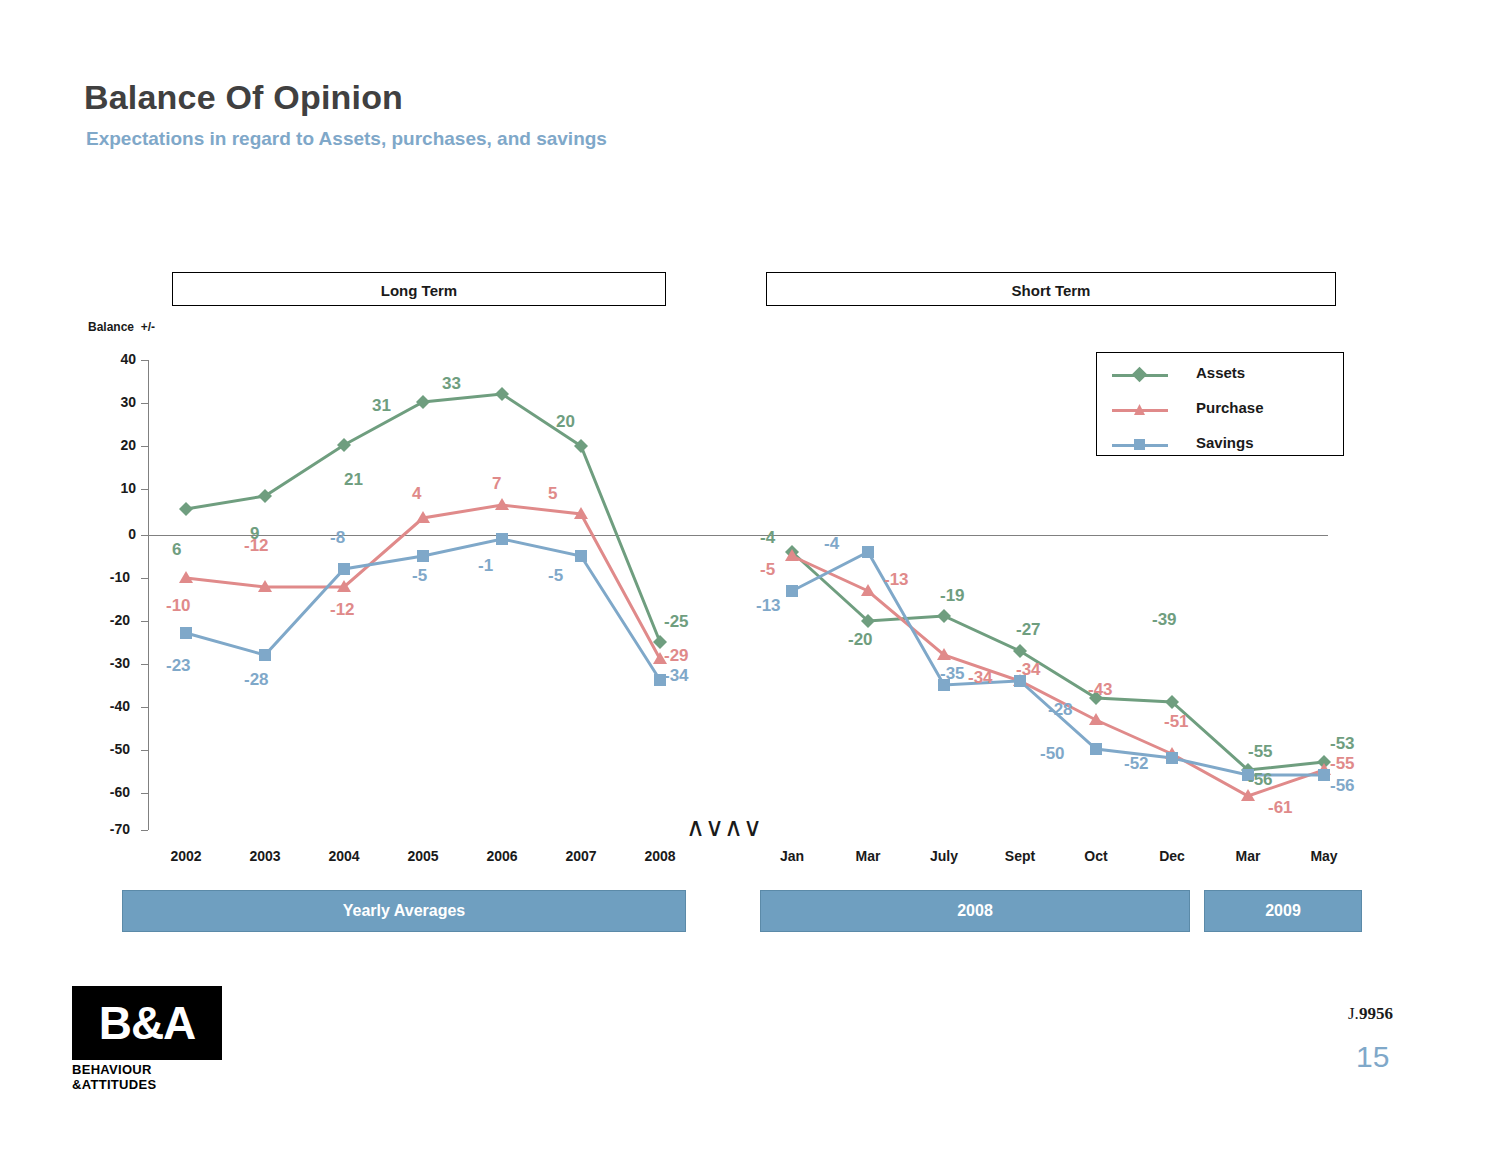Balance Of Opinion
Expectations in regard to Assets, purchases, and savings
Long Term
Short Term
Balance +/-
40
30
20
10
0
-10
-20
-30
-40
-50
-60
-70
Assets
Purchase
Savings
6
9
21
31
33
20
-25
-10
-12
-12
4
7
5
-29
-23
-28
-8
-5
-1
-5
-34
-20
-19
-27
-39
-55
-53
-56
-5
-13
-34
-34
-43
-51
-61
-55
-13
-4
-35
-28
-50
-52
-56
-4
2002
2003
2004
2005
2006
2007
2008
Jan
Mar
July
Sept
Oct
Dec
Mar
May
∧∨∧∨
Yearly Averages
2008
2009
J.9956
15
B&A
BEHAVIOUR
&ATTITUDES